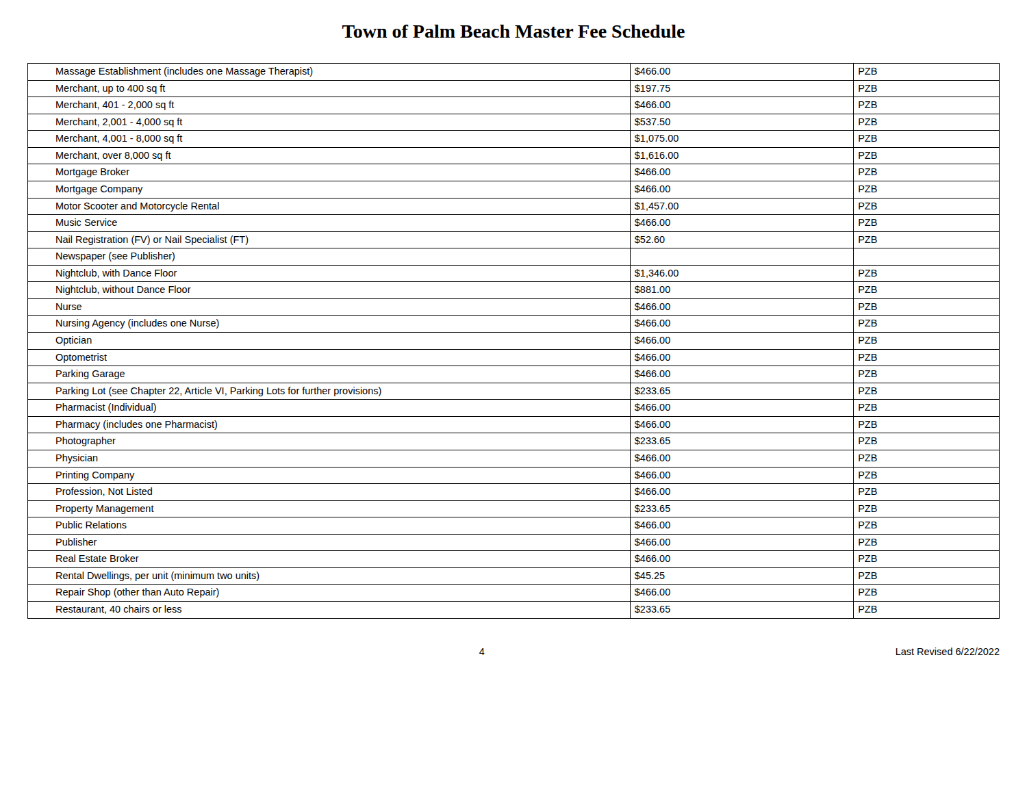Town of Palm Beach Master Fee Schedule
| Massage Establishment (includes one Massage Therapist) | $466.00 | PZB |
| Merchant, up to 400 sq ft | $197.75 | PZB |
| Merchant, 401 - 2,000 sq ft | $466.00 | PZB |
| Merchant, 2,001 - 4,000 sq ft | $537.50 | PZB |
| Merchant, 4,001 - 8,000 sq ft | $1,075.00 | PZB |
| Merchant, over 8,000 sq ft | $1,616.00 | PZB |
| Mortgage Broker | $466.00 | PZB |
| Mortgage Company | $466.00 | PZB |
| Motor Scooter and Motorcycle Rental | $1,457.00 | PZB |
| Music Service | $466.00 | PZB |
| Nail Registration (FV) or Nail Specialist (FT) | $52.60 | PZB |
| Newspaper (see Publisher) | | |
| Nightclub, with Dance Floor | $1,346.00 | PZB |
| Nightclub, without Dance Floor | $881.00 | PZB |
| Nurse | $466.00 | PZB |
| Nursing Agency (includes one Nurse) | $466.00 | PZB |
| Optician | $466.00 | PZB |
| Optometrist | $466.00 | PZB |
| Parking Garage | $466.00 | PZB |
| Parking Lot (see Chapter 22, Article VI, Parking Lots for further provisions) | $233.65 | PZB |
| Pharmacist (Individual) | $466.00 | PZB |
| Pharmacy (includes one Pharmacist) | $466.00 | PZB |
| Photographer | $233.65 | PZB |
| Physician | $466.00 | PZB |
| Printing Company | $466.00 | PZB |
| Profession, Not Listed | $466.00 | PZB |
| Property Management | $233.65 | PZB |
| Public Relations | $466.00 | PZB |
| Publisher | $466.00 | PZB |
| Real Estate Broker | $466.00 | PZB |
| Rental Dwellings, per unit (minimum two units) | $45.25 | PZB |
| Repair Shop (other than Auto Repair) | $466.00 | PZB |
| Restaurant, 40 chairs or less | $233.65 | PZB |
4
Last Revised 6/22/2022